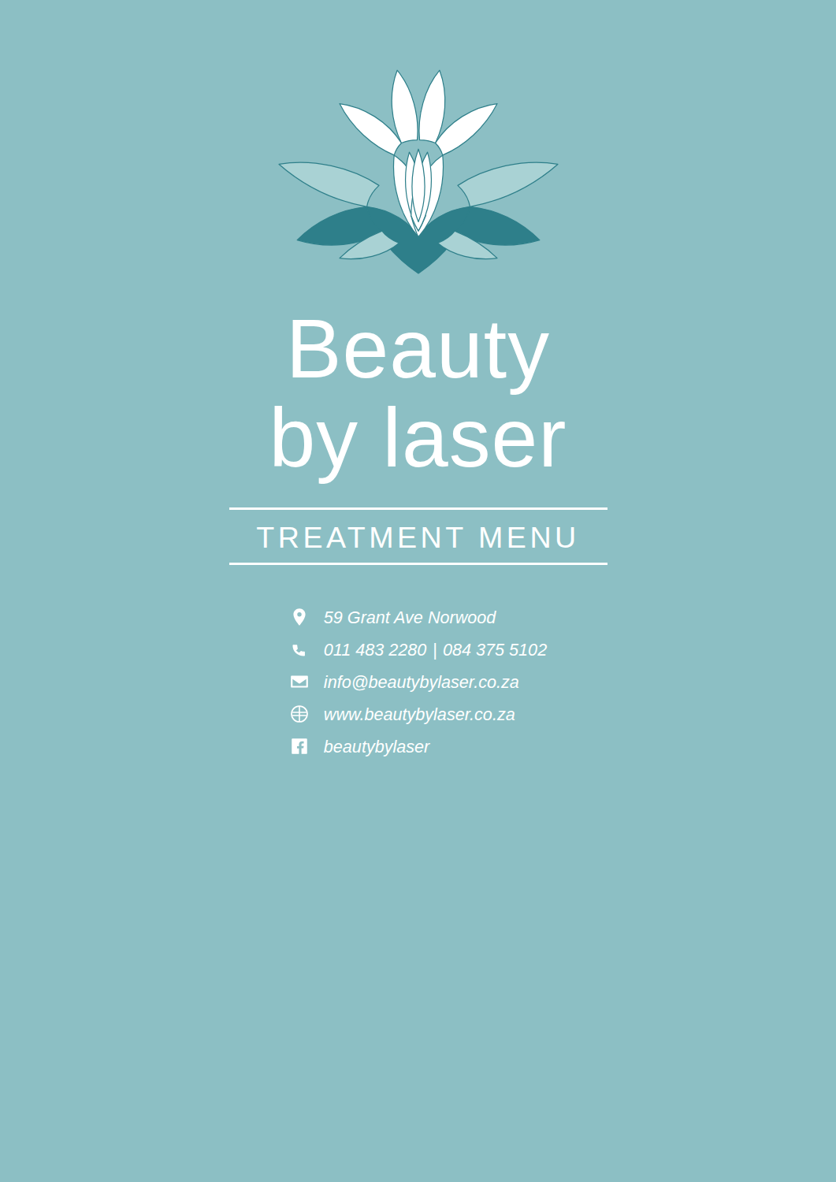Beauty by laser
Treatment Menu
59 Grant Ave Norwood
011 483 2280|084 375 5102
info@beautybylaser.co.za
www.beautybylaser.co.za
beautybylaser